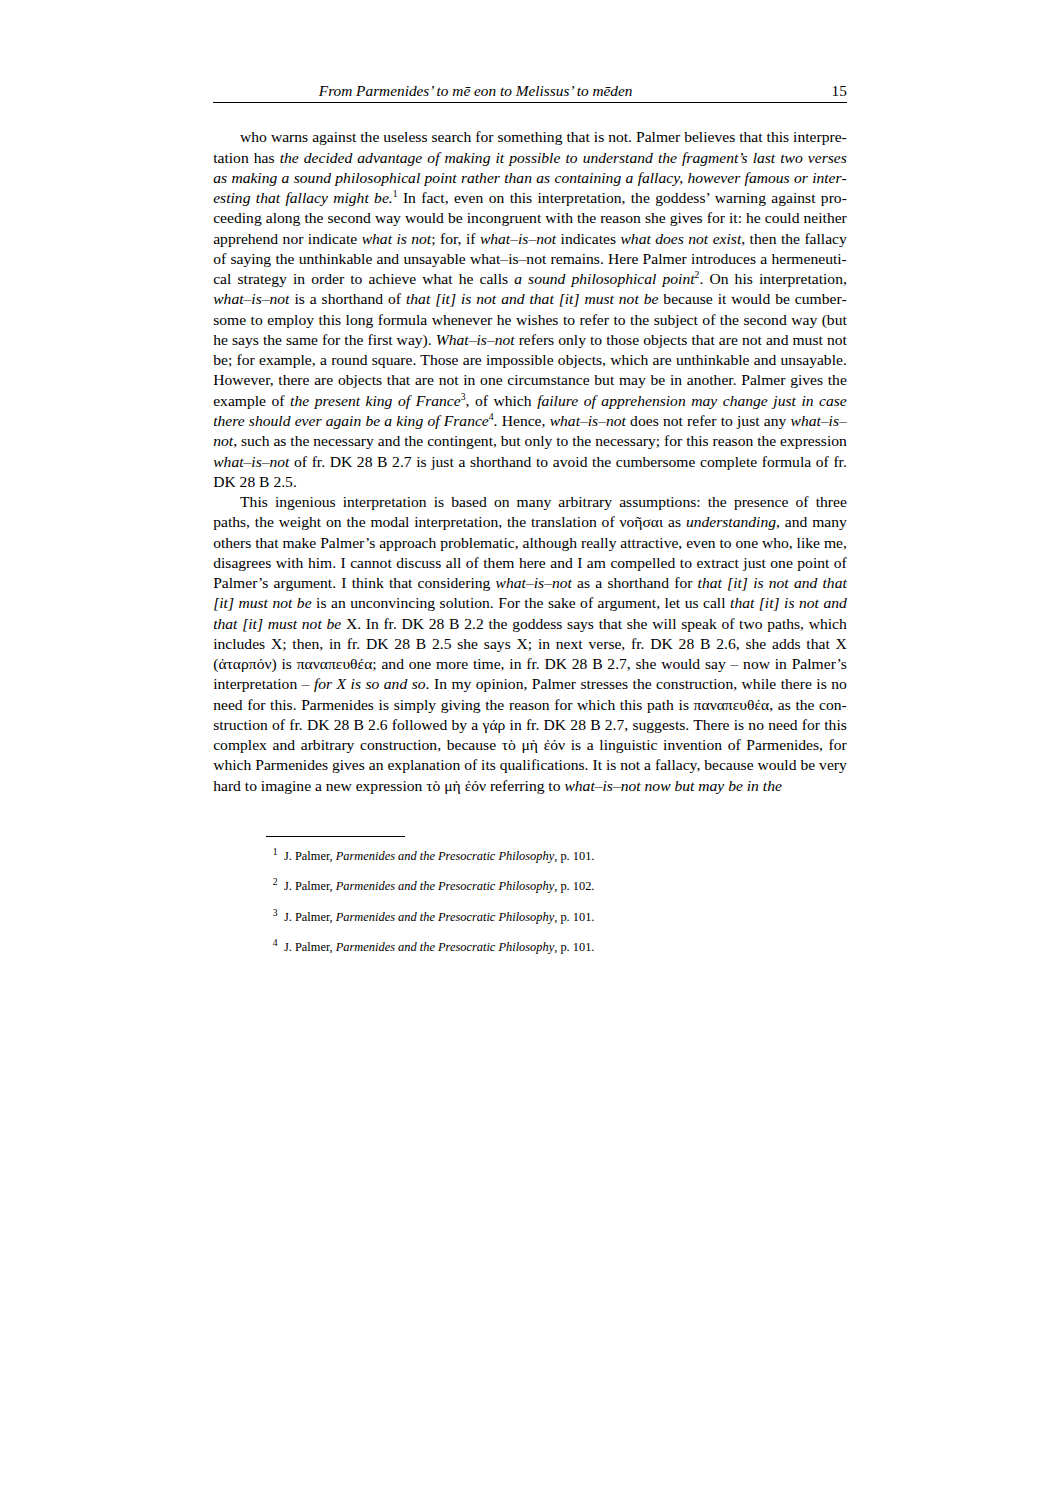From Parmenides’ to mē eon to Melissus’ to mēden 15
who warns against the useless search for something that is not. Palmer believes that this interpretation has the decided advantage of making it possible to understand the fragment’s last two verses as making a sound philosophical point rather than as containing a fallacy, however famous or interesting that fallacy might be.1 In fact, even on this interpretation, the goddess’ warning against proceeding along the second way would be incongruent with the reason she gives for it: he could neither apprehend nor indicate what is not; for, if what–is–not indicates what does not exist, then the fallacy of saying the unthinkable and unsayable what–is–not remains. Here Palmer introduces a hermeneutical strategy in order to achieve what he calls a sound philosophical point2. On his interpretation, what–is–not is a shorthand of that [it] is not and that [it] must not be because it would be cumbersome to employ this long formula whenever he wishes to refer to the subject of the second way (but he says the same for the first way). What–is–not refers only to those objects that are not and must not be; for example, a round square. Those are impossible objects, which are unthinkable and unsayable. However, there are objects that are not in one circumstance but may be in another. Palmer gives the example of the present king of France3, of which failure of apprehension may change just in case there should ever again be a king of France4. Hence, what–is–not does not refer to just any what–is–not, such as the necessary and the contingent, but only to the necessary; for this reason the expression what–is–not of fr. DK 28 B 2.7 is just a shorthand to avoid the cumbersome complete formula of fr. DK 28 B 2.5.
This ingenious interpretation is based on many arbitrary assumptions: the presence of three paths, the weight on the modal interpretation, the translation of νοῆσαι as understanding, and many others that make Palmer’s approach problematic, although really attractive, even to one who, like me, disagrees with him. I cannot discuss all of them here and I am compelled to extract just one point of Palmer’s argument. I think that considering what–is–not as a shorthand for that [it] is not and that [it] must not be is an unconvincing solution. For the sake of argument, let us call that [it] is not and that [it] must not be X. In fr. DK 28 B 2.2 the goddess says that she will speak of two paths, which includes X; then, in fr. DK 28 B 2.5 she says X; in next verse, fr. DK 28 B 2.6, she adds that X (ἀταρπόν) is παναπευθέα; and one more time, in fr. DK 28 B 2.7, she would say – now in Palmer’s interpretation – for X is so and so. In my opinion, Palmer stresses the construction, while there is no need for this. Parmenides is simply giving the reason for which this path is παναπευθέα, as the construction of fr. DK 28 B 2.6 followed by a γάρ in fr. DK 28 B 2.7, suggests. There is no need for this complex and arbitrary construction, because τὸ μὴ ἐόν is a linguistic invention of Parmenides, for which Parmenides gives an explanation of its qualifications. It is not a fallacy, because would be very hard to imagine a new expression τὸ μὴ ἐόν referring to what–is–not now but may be in the
1 J. Palmer, Parmenides and the Presocratic Philosophy, p. 101.
2 J. Palmer, Parmenides and the Presocratic Philosophy, p. 102.
3 J. Palmer, Parmenides and the Presocratic Philosophy, p. 101.
4 J. Palmer, Parmenides and the Presocratic Philosophy, p. 101.